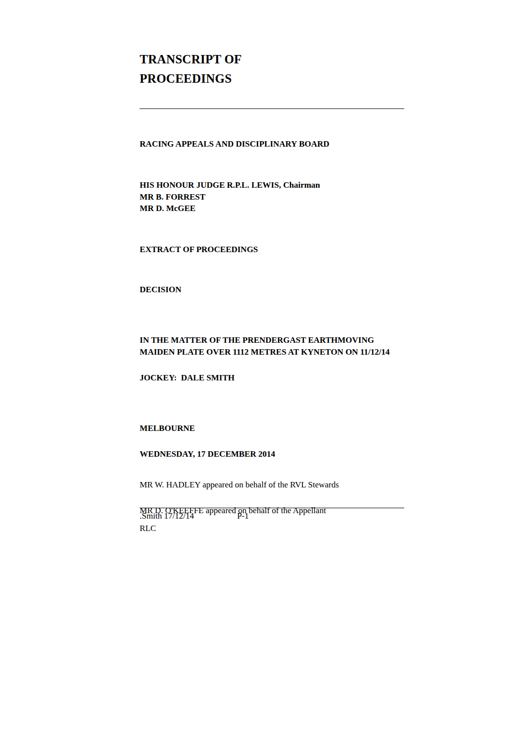TRANSCRIPT OF
PROCEEDINGS
RACING APPEALS AND DISCIPLINARY BOARD
HIS HONOUR JUDGE R.P.L. LEWIS, Chairman
MR B. FORREST
MR D. McGEE
EXTRACT OF PROCEEDINGS
DECISION
IN THE MATTER OF THE PRENDERGAST EARTHMOVING
MAIDEN PLATE OVER 1112 METRES AT KYNETON ON 11/12/14
JOCKEY: DALE SMITH
MELBOURNE
WEDNESDAY, 17 DECEMBER 2014
MR W. HADLEY appeared on behalf of the RVL Stewards
MR D. O'KEEFFE appeared on behalf of the Appellant
.Smith 17/12/14
P-1
RLC